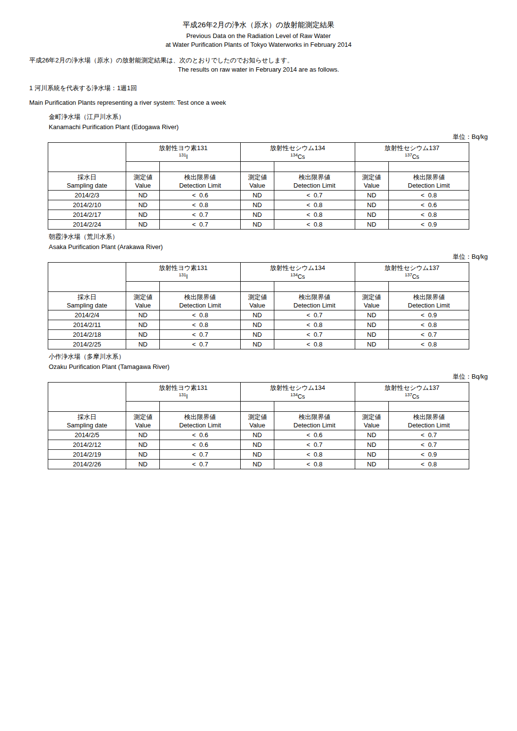平成26年2月の浄水（原水）の放射能測定結果
Previous Data on the Radiation Level of Raw Water
at Water Purification Plants of Tokyo Waterworks in February 2014
平成26年2月の浄水場（原水）の放射能測定結果は、次のとおりでしたのでお知らせします。
The results on raw water in February 2014 are as follows.
1河川系統を代表する浄水場：1週1回
Main Purification Plants representing a river system: Test once a week
金町浄水場（江戸川水系）
Kanamachi Purification Plant (Edogawa River)
単位：Bq/kg
| | 放射性ヨウ素131 131 I | 放射性セシウム134 134 Cs | 放射性セシウム137 137 Cs |
| 採水日 Sampling date | 測定値 Value | 検出限界値 Detection Limit | 測定値 Value | 検出限界値 Detection Limit | 測定値 Value | 検出限界値 Detection Limit |
| 2014/2/3 | ND | < 0.6 | ND | < 0.7 | ND | < 0.8 |
| 2014/2/10 | ND | < 0.8 | ND | < 0.8 | ND | < 0.6 |
| 2014/2/17 | ND | < 0.7 | ND | < 0.8 | ND | < 0.8 |
| 2014/2/24 | ND | < 0.7 | ND | < 0.8 | ND | < 0.9 |
朝霞浄水場（荒川水系）
Asaka Purification Plant (Arakawa River)
単位：Bq/kg
| | 放射性ヨウ素131 131 I | 放射性セシウム134 134 Cs | 放射性セシウム137 137 Cs |
| 採水日 Sampling date | 測定値 Value | 検出限界値 Detection Limit | 測定値 Value | 検出限界値 Detection Limit | 測定値 Value | 検出限界値 Detection Limit |
| 2014/2/4 | ND | < 0.8 | ND | < 0.7 | ND | < 0.9 |
| 2014/2/11 | ND | < 0.8 | ND | < 0.8 | ND | < 0.8 |
| 2014/2/18 | ND | < 0.7 | ND | < 0.7 | ND | < 0.7 |
| 2014/2/25 | ND | < 0.7 | ND | < 0.8 | ND | < 0.8 |
小作浄水場（多摩川水系）
Ozaku Purification Plant (Tamagawa River)
単位：Bq/kg
| | 放射性ヨウ素131 131 I | 放射性セシウム134 134 Cs | 放射性セシウム137 137 Cs |
| 採水日 Sampling date | 測定値 Value | 検出限界値 Detection Limit | 測定値 Value | 検出限界値 Detection Limit | 測定値 Value | 検出限界値 Detection Limit |
| 2014/2/5 | ND | < 0.6 | ND | < 0.6 | ND | < 0.7 |
| 2014/2/12 | ND | < 0.6 | ND | < 0.7 | ND | < 0.7 |
| 2014/2/19 | ND | < 0.7 | ND | < 0.8 | ND | < 0.9 |
| 2014/2/26 | ND | < 0.7 | ND | < 0.8 | ND | < 0.8 |